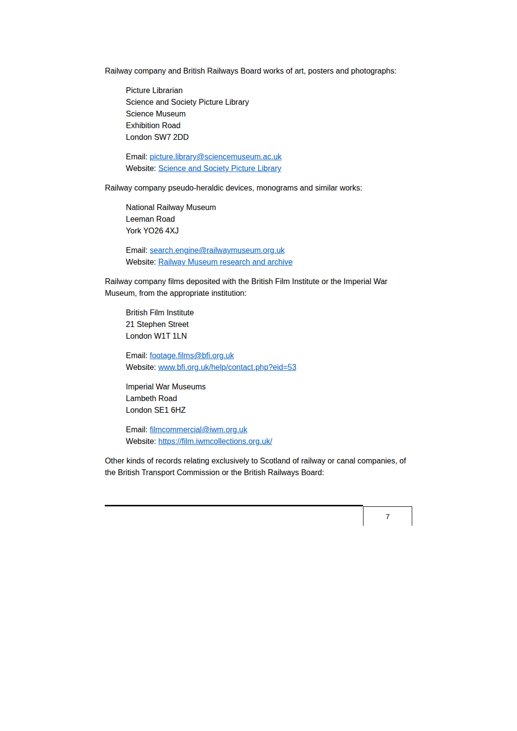Railway company and British Railways Board works of art, posters and photographs:
Picture Librarian
Science and Society Picture Library
Science Museum
Exhibition Road
London SW7 2DD
Email: picture.library@sciencemuseum.ac.uk
Website: Science and Society Picture Library
Railway company pseudo-heraldic devices, monograms and similar works:
National Railway Museum
Leeman Road
York YO26 4XJ
Email: search.engine@railwaymuseum.org.uk
Website: Railway Museum research and archive
Railway company films deposited with the British Film Institute or the Imperial War Museum, from the appropriate institution:
British Film Institute
21 Stephen Street
London W1T 1LN
Email: footage.films@bfi.org.uk
Website: www.bfi.org.uk/help/contact.php?eid=53
Imperial War Museums
Lambeth Road
London SE1 6HZ
Email: filmcommercial@iwm.org.uk
Website: https://film.iwmcollections.org.uk/
Other kinds of records relating exclusively to Scotland of railway or canal companies, of the British Transport Commission or the British Railways Board:
7